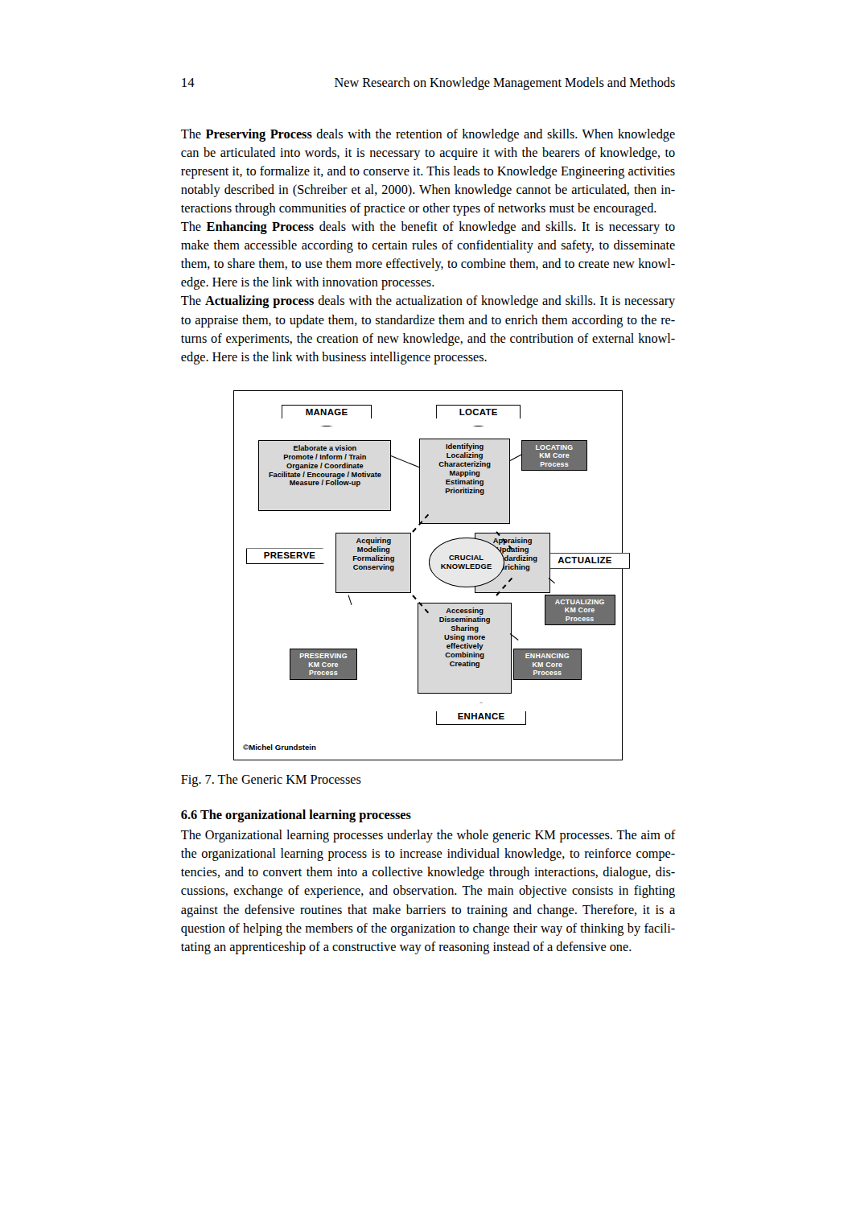14
New Research on Knowledge Management Models and Methods
The Preserving Process deals with the retention of knowledge and skills. When knowledge can be articulated into words, it is necessary to acquire it with the bearers of knowledge, to represent it, to formalize it, and to conserve it. This leads to Knowledge Engineering activities notably described in (Schreiber et al, 2000). When knowledge cannot be articulated, then interactions through communities of practice or other types of networks must be encouraged.
The Enhancing Process deals with the benefit of knowledge and skills. It is necessary to make them accessible according to certain rules of confidentiality and safety, to disseminate them, to share them, to use them more effectively, to combine them, and to create new knowledge. Here is the link with innovation processes.
The Actualizing process deals with the actualization of knowledge and skills. It is necessary to appraise them, to update them, to standardize them and to enrich them according to the returns of experiments, the creation of new knowledge, and the contribution of external knowledge. Here is the link with business intelligence processes.
MANAGE
LOCATE
PRESERVE
ACTUALIZE
ENHANCE
Elaborate a vision
Promote / Inform / Train
Organize / Coordinate
Facilitate / Encourage / Motivate
Measure / Follow-up
Identifying
Localizing
Characterizing
Mapping
Estimating
Prioritizing
Acquiring
Modeling
Formalizing
Conserving
Appraising
Updating
Standardizing
Enriching
Accessing
Disseminating
Sharing
Using more
effectively
Combining
Creating
CRUCIAL
KNOWLEDGE
LOCATING
KM Core
Process
ACTUALIZING
KM Core
Process
ENHANCING
KM Core
Process
PRESERVING
KM Core
Process
©Michel Grundstein
Fig. 7. The Generic KM Processes
6.6 The organizational learning processes
The Organizational learning processes underlay the whole generic KM processes. The aim of the organizational learning process is to increase individual knowledge, to reinforce competencies, and to convert them into a collective knowledge through interactions, dialogue, discussions, exchange of experience, and observation. The main objective consists in fighting against the defensive routines that make barriers to training and change. Therefore, it is a question of helping the members of the organization to change their way of thinking by facilitating an apprenticeship of a constructive way of reasoning instead of a defensive one.